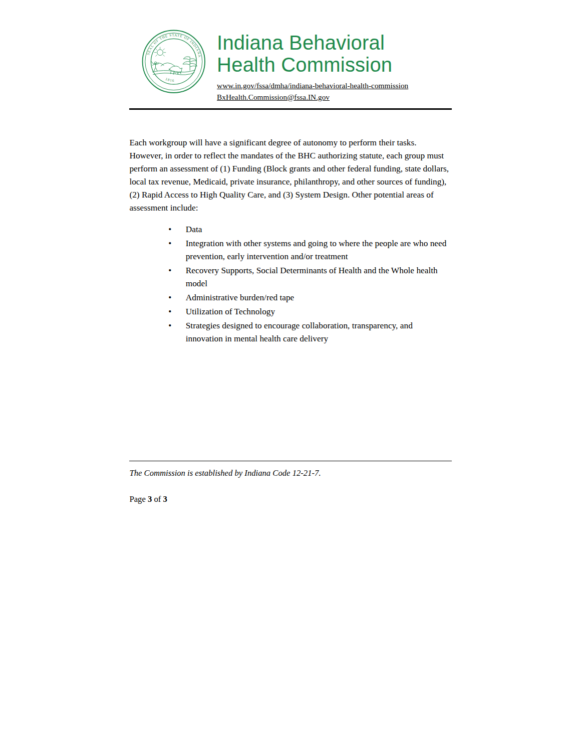SEAL OF THE STATE OF INDIANA 1816
Indiana Behavioral
Health Commission
www.in.gov/fssa/dmha/indiana-behavioral-health-commission
BxHealth.Commission@fssa.IN.gov
Each workgroup will have a significant degree of autonomy to perform their tasks. However, in order to reflect the mandates of the BHC authorizing statute, each group must perform an assessment of (1) Funding (Block grants and other federal funding, state dollars, local tax revenue, Medicaid, private insurance, philanthropy, and other sources of funding), (2) Rapid Access to High Quality Care, and (3) System Design. Other potential areas of assessment include:
Data
Integration with other systems and going to where the people are who need prevention, early intervention and/or treatment
Recovery Supports, Social Determinants of Health and the Whole health model
Administrative burden/red tape
Utilization of Technology
Strategies designed to encourage collaboration, transparency, and innovation in mental health care delivery
The Commission is established by Indiana Code 12-21-7.
Page 3 of 3